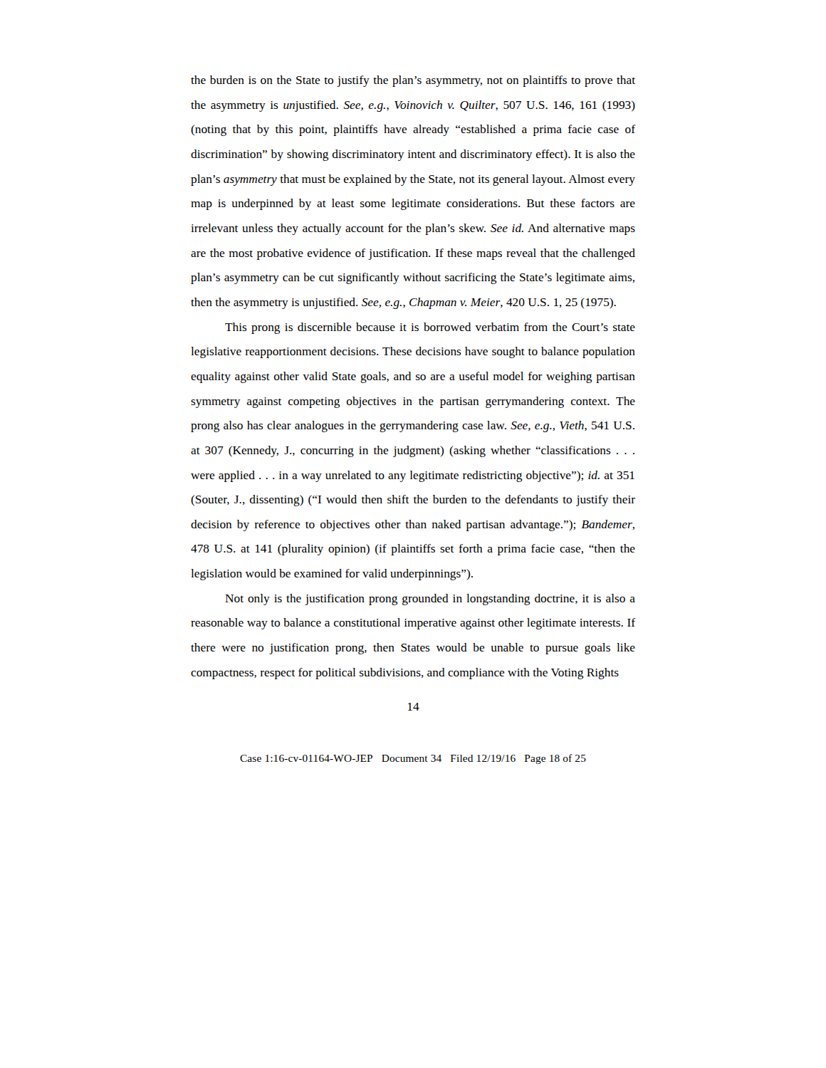the burden is on the State to justify the plan’s asymmetry, not on plaintiffs to prove that the asymmetry is unjustified. See, e.g., Voinovich v. Quilter, 507 U.S. 146, 161 (1993) (noting that by this point, plaintiffs have already “established a prima facie case of discrimination” by showing discriminatory intent and discriminatory effect). It is also the plan’s asymmetry that must be explained by the State, not its general layout. Almost every map is underpinned by at least some legitimate considerations. But these factors are irrelevant unless they actually account for the plan’s skew. See id. And alternative maps are the most probative evidence of justification. If these maps reveal that the challenged plan’s asymmetry can be cut significantly without sacrificing the State’s legitimate aims, then the asymmetry is unjustified. See, e.g., Chapman v. Meier, 420 U.S. 1, 25 (1975).
This prong is discernible because it is borrowed verbatim from the Court’s state legislative reapportionment decisions. These decisions have sought to balance population equality against other valid State goals, and so are a useful model for weighing partisan symmetry against competing objectives in the partisan gerrymandering context. The prong also has clear analogues in the gerrymandering case law. See, e.g., Vieth, 541 U.S. at 307 (Kennedy, J., concurring in the judgment) (asking whether “classifications . . . were applied . . . in a way unrelated to any legitimate redistricting objective”); id. at 351 (Souter, J., dissenting) (“I would then shift the burden to the defendants to justify their decision by reference to objectives other than naked partisan advantage.”); Bandemer, 478 U.S. at 141 (plurality opinion) (if plaintiffs set forth a prima facie case, “then the legislation would be examined for valid underpinnings”).
Not only is the justification prong grounded in longstanding doctrine, it is also a reasonable way to balance a constitutional imperative against other legitimate interests. If there were no justification prong, then States would be unable to pursue goals like compactness, respect for political subdivisions, and compliance with the Voting Rights
14
Case 1:16-cv-01164-WO-JEP Document 34 Filed 12/19/16 Page 18 of 25